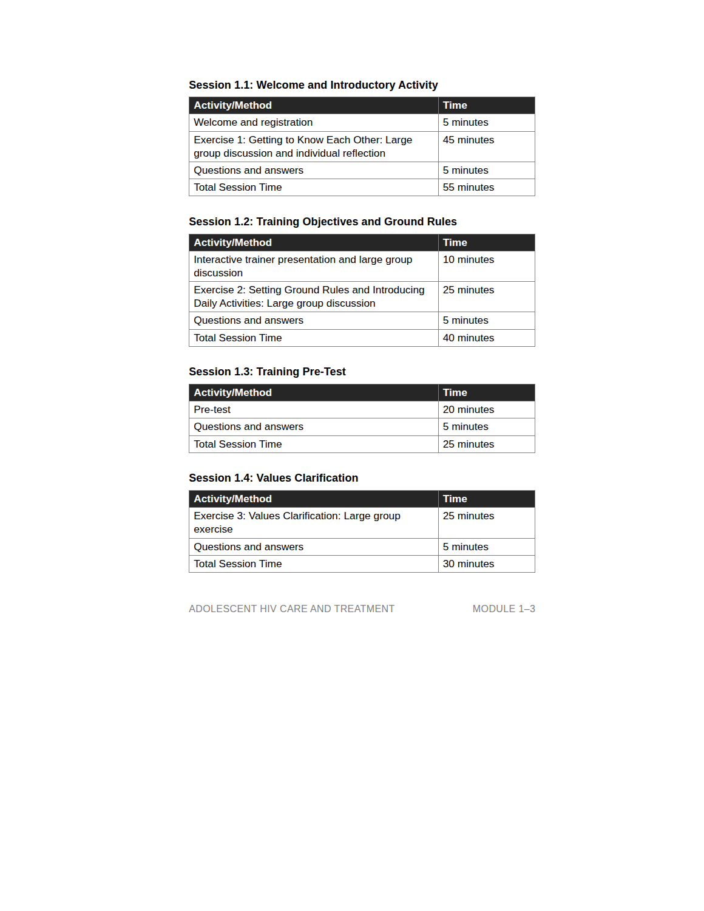Session 1.1: Welcome and Introductory Activity
| Activity/Method | Time |
| --- | --- |
| Welcome and registration | 5 minutes |
| Exercise 1: Getting to Know Each Other: Large group discussion and individual reflection | 45 minutes |
| Questions and answers | 5 minutes |
| Total Session Time | 55 minutes |
Session 1.2: Training Objectives and Ground Rules
| Activity/Method | Time |
| --- | --- |
| Interactive trainer presentation and large group discussion | 10 minutes |
| Exercise 2: Setting Ground Rules and Introducing Daily Activities: Large group discussion | 25 minutes |
| Questions and answers | 5 minutes |
| Total Session Time | 40 minutes |
Session 1.3: Training Pre-Test
| Activity/Method | Time |
| --- | --- |
| Pre-test | 20 minutes |
| Questions and answers | 5 minutes |
| Total Session Time | 25 minutes |
Session 1.4: Values Clarification
| Activity/Method | Time |
| --- | --- |
| Exercise 3: Values Clarification: Large group exercise | 25 minutes |
| Questions and answers | 5 minutes |
| Total Session Time | 30 minutes |
ADOLESCENT HIV CARE AND TREATMENT MODULE 1–3